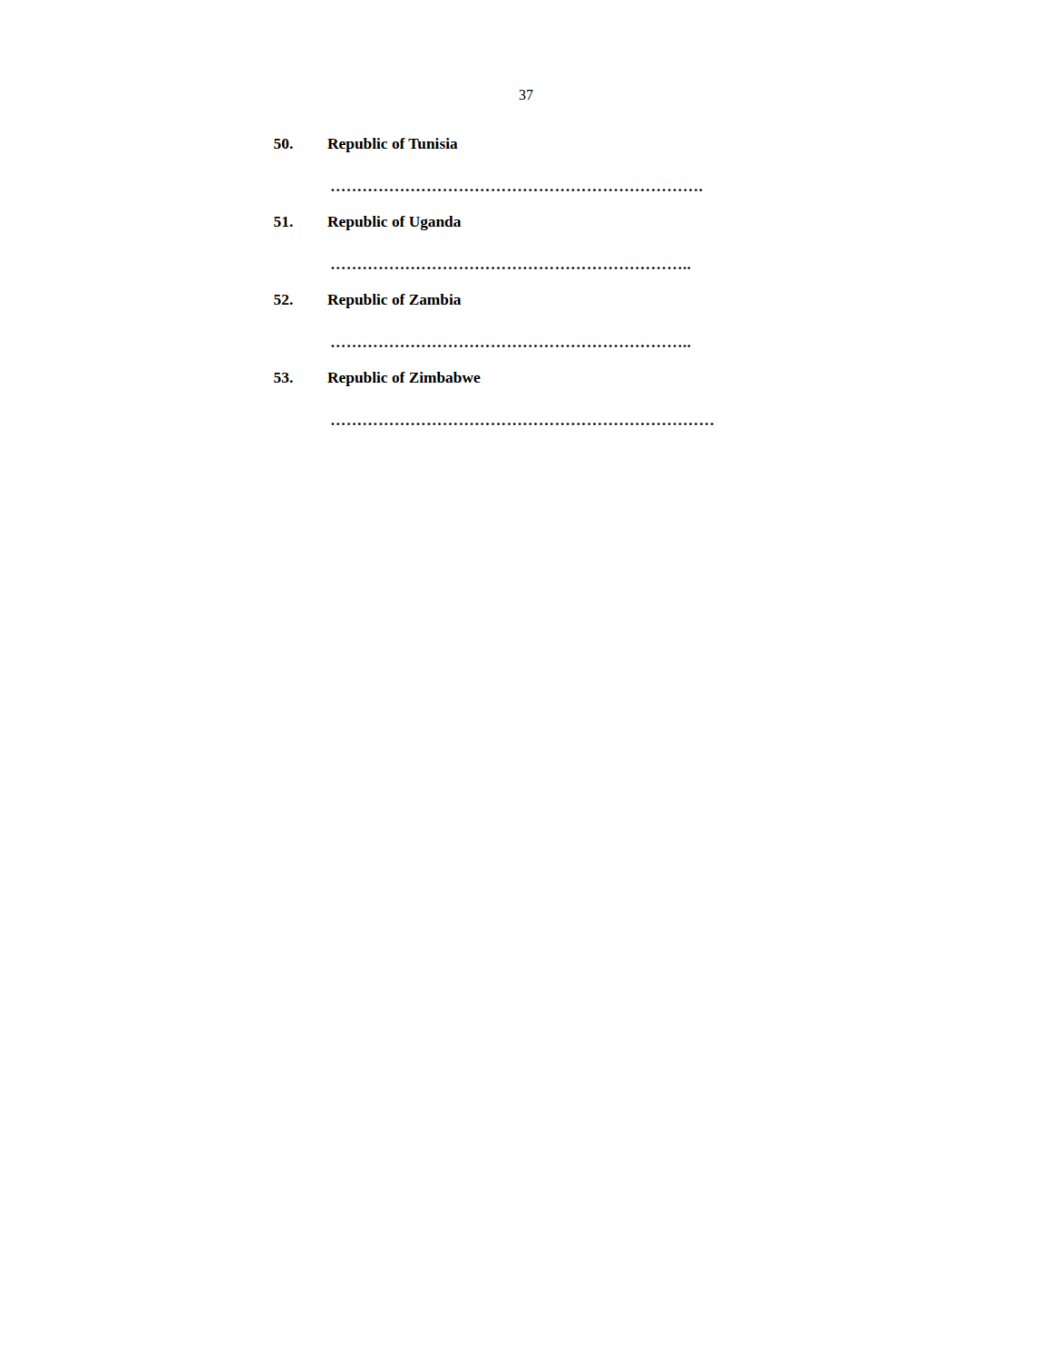37
50. Republic of Tunisia
…………………………………………………………….
51. Republic of Uganda
…………………………………………………………..
52. Republic of Zambia
…………………………………………………………..
53. Republic of Zimbabwe
………………………………………………………………